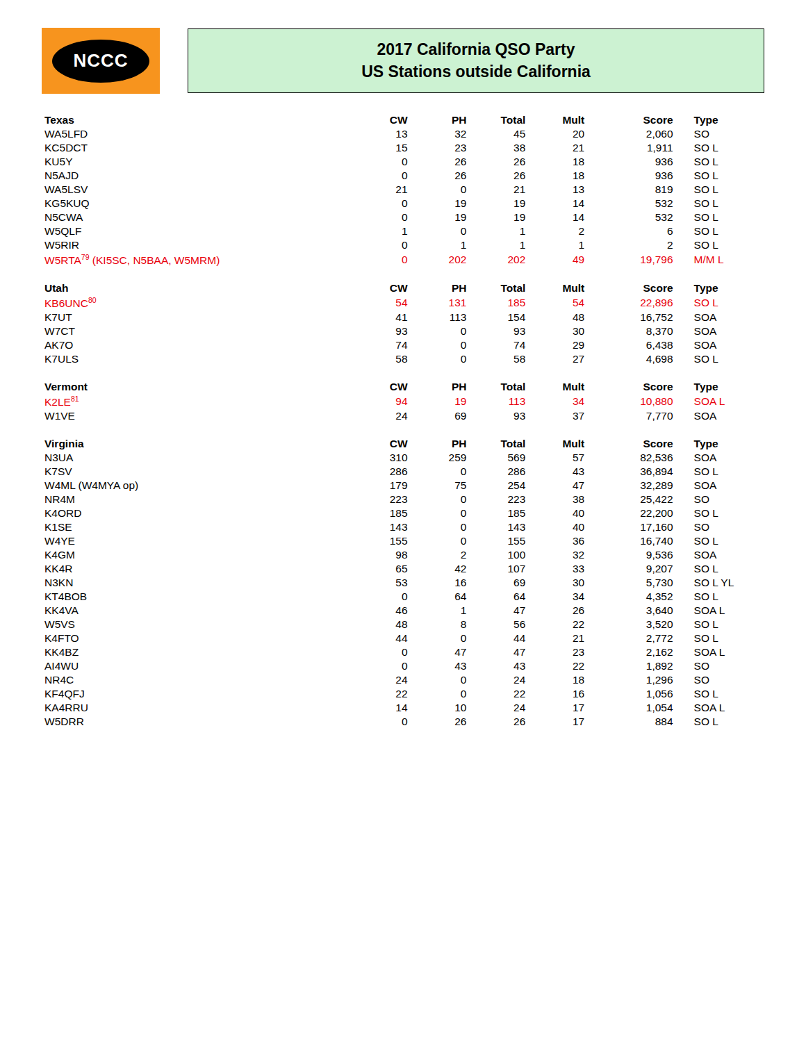NCCC
2017 California QSO Party
US Stations outside California
| Texas | CW | PH | Total | Mult | Score | Type |
| --- | --- | --- | --- | --- | --- | --- |
| WA5LFD | 13 | 32 | 45 | 20 | 2,060 | SO |
| KC5DCT | 15 | 23 | 38 | 21 | 1,911 | SO L |
| KU5Y | 0 | 26 | 26 | 18 | 936 | SO L |
| N5AJD | 0 | 26 | 26 | 18 | 936 | SO L |
| WA5LSV | 21 | 0 | 21 | 13 | 819 | SO L |
| KG5KUQ | 0 | 19 | 19 | 14 | 532 | SO L |
| N5CWA | 0 | 19 | 19 | 14 | 532 | SO L |
| W5QLF | 1 | 0 | 1 | 2 | 6 | SO L |
| W5RIR | 0 | 1 | 1 | 1 | 2 | SO L |
| W5RTA 79 (KI5SC, N5BAA, W5MRM) | 0 | 202 | 202 | 49 | 19,796 | M/M L |
| Utah | CW | PH | Total | Mult | Score | Type |
| KB6UNC 80 | 54 | 131 | 185 | 54 | 22,896 | SO L |
| K7UT | 41 | 113 | 154 | 48 | 16,752 | SOA |
| W7CT | 93 | 0 | 93 | 30 | 8,370 | SOA |
| AK7O | 74 | 0 | 74 | 29 | 6,438 | SOA |
| K7ULS | 58 | 0 | 58 | 27 | 4,698 | SO L |
| Vermont | CW | PH | Total | Mult | Score | Type |
| K2LE 81 | 94 | 19 | 113 | 34 | 10,880 | SOA L |
| W1VE | 24 | 69 | 93 | 37 | 7,770 | SOA |
| Virginia | CW | PH | Total | Mult | Score | Type |
| N3UA | 310 | 259 | 569 | 57 | 82,536 | SOA |
| K7SV | 286 | 0 | 286 | 43 | 36,894 | SO L |
| W4ML (W4MYA op) | 179 | 75 | 254 | 47 | 32,289 | SOA |
| NR4M | 223 | 0 | 223 | 38 | 25,422 | SO |
| K4ORD | 185 | 0 | 185 | 40 | 22,200 | SO L |
| K1SE | 143 | 0 | 143 | 40 | 17,160 | SO |
| W4YE | 155 | 0 | 155 | 36 | 16,740 | SO L |
| K4GM | 98 | 2 | 100 | 32 | 9,536 | SOA |
| KK4R | 65 | 42 | 107 | 33 | 9,207 | SO L |
| N3KN | 53 | 16 | 69 | 30 | 5,730 | SO L YL |
| KT4BOB | 0 | 64 | 64 | 34 | 4,352 | SO L |
| KK4VA | 46 | 1 | 47 | 26 | 3,640 | SOA L |
| W5VS | 48 | 8 | 56 | 22 | 3,520 | SO L |
| K4FTO | 44 | 0 | 44 | 21 | 2,772 | SO L |
| KK4BZ | 0 | 47 | 47 | 23 | 2,162 | SOA L |
| AI4WU | 0 | 43 | 43 | 22 | 1,892 | SO |
| NR4C | 24 | 0 | 24 | 18 | 1,296 | SO |
| KF4QFJ | 22 | 0 | 22 | 16 | 1,056 | SO L |
| KA4RRU | 14 | 10 | 24 | 17 | 1,054 | SOA L |
| W5DRR | 0 | 26 | 26 | 17 | 884 | SO L |